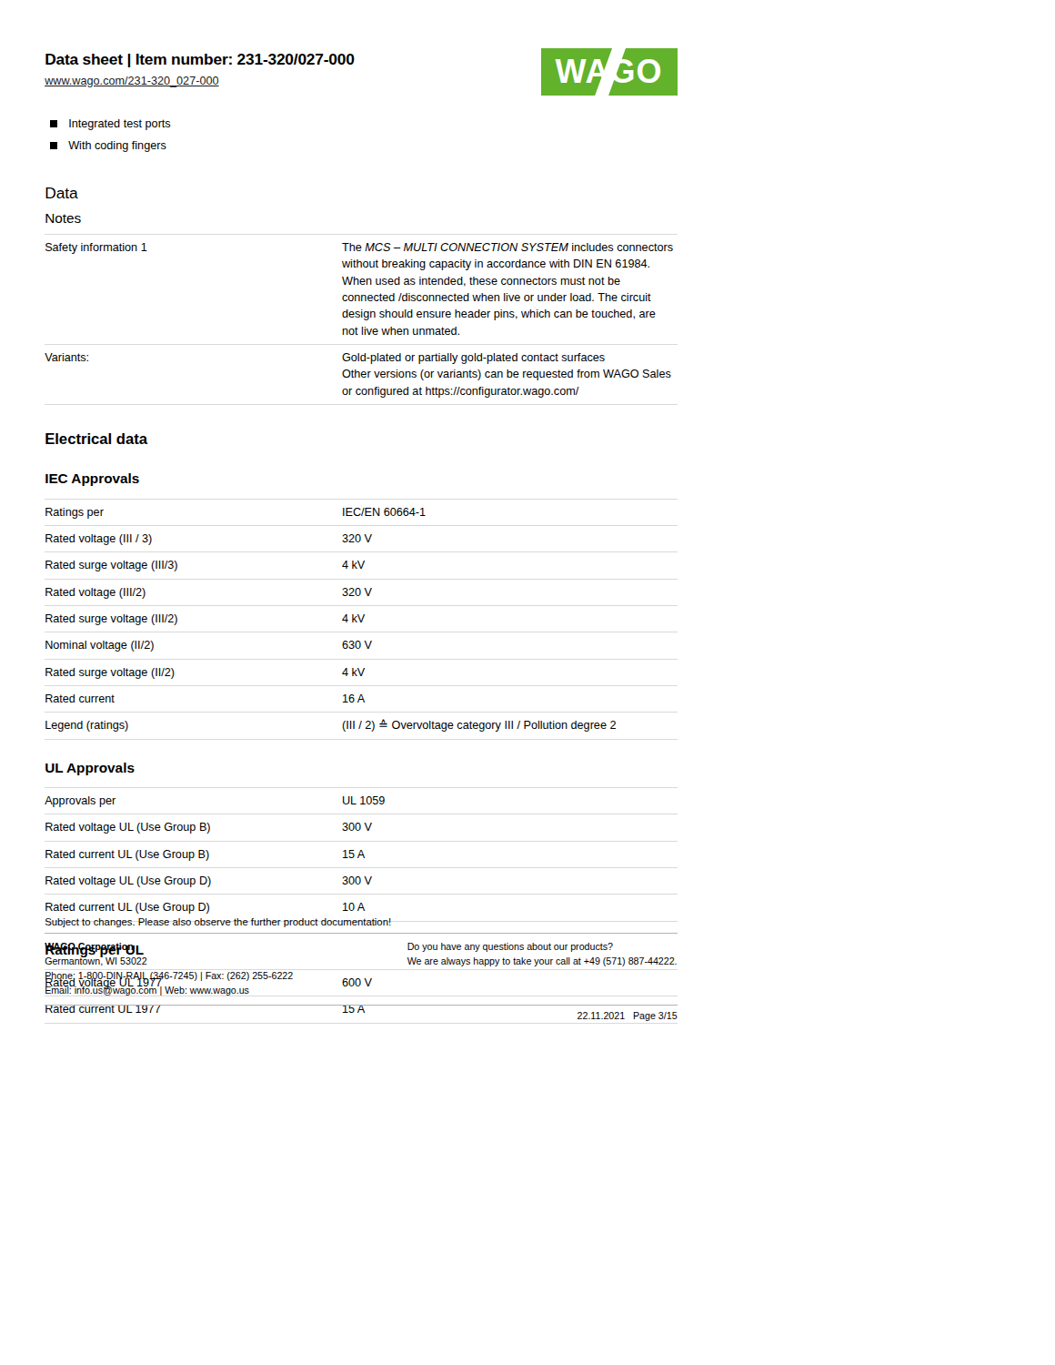Data sheet | Item number: 231-320/027-000
www.wago.com/231-320_027-000
WAGO
Integrated test ports
With coding fingers
Data
Notes
| Safety information 1 | The MCS – MULTI CONNECTION SYSTEM includes connectors without breaking capacity in accordance with DIN EN 61984. When used as intended, these connectors must not be connected /disconnected when live or under load. The circuit design should ensure header pins, which can be touched, are not live when unmated. |
| Variants: | Gold-plated or partially gold-plated contact surfaces Other versions (or variants) can be requested from WAGO Sales or configured at https://configurator.wago.com/ |
Electrical data
IEC Approvals
| Ratings per | IEC/EN 60664-1 |
| Rated voltage (III / 3) | 320 V |
| Rated surge voltage (III/3) | 4 kV |
| Rated voltage (III/2) | 320 V |
| Rated surge voltage (III/2) | 4 kV |
| Nominal voltage (II/2) | 630 V |
| Rated surge voltage (II/2) | 4 kV |
| Rated current | 16 A |
| Legend (ratings) | (III / 2) ≙ Overvoltage category III / Pollution degree 2 |
UL Approvals
| Approvals per | UL 1059 |
| Rated voltage UL (Use Group B) | 300 V |
| Rated current UL (Use Group B) | 15 A |
| Rated voltage UL (Use Group D) | 300 V |
| Rated current UL (Use Group D) | 10 A |
Ratings per UL
| Rated voltage UL 1977 | 600 V |
| Rated current UL 1977 | 15 A |
Subject to changes. Please also observe the further product documentation!
WAGO Corporation
Germantown, WI 53022
Phone: 1-800-DIN-RAIL (346-7245) | Fax: (262) 255-6222
Email: info.us@wago.com | Web: www.wago.us
Do you have any questions about our products?
We are always happy to take your call at +49 (571) 887-44222.
22.11.2021 Page 3/15